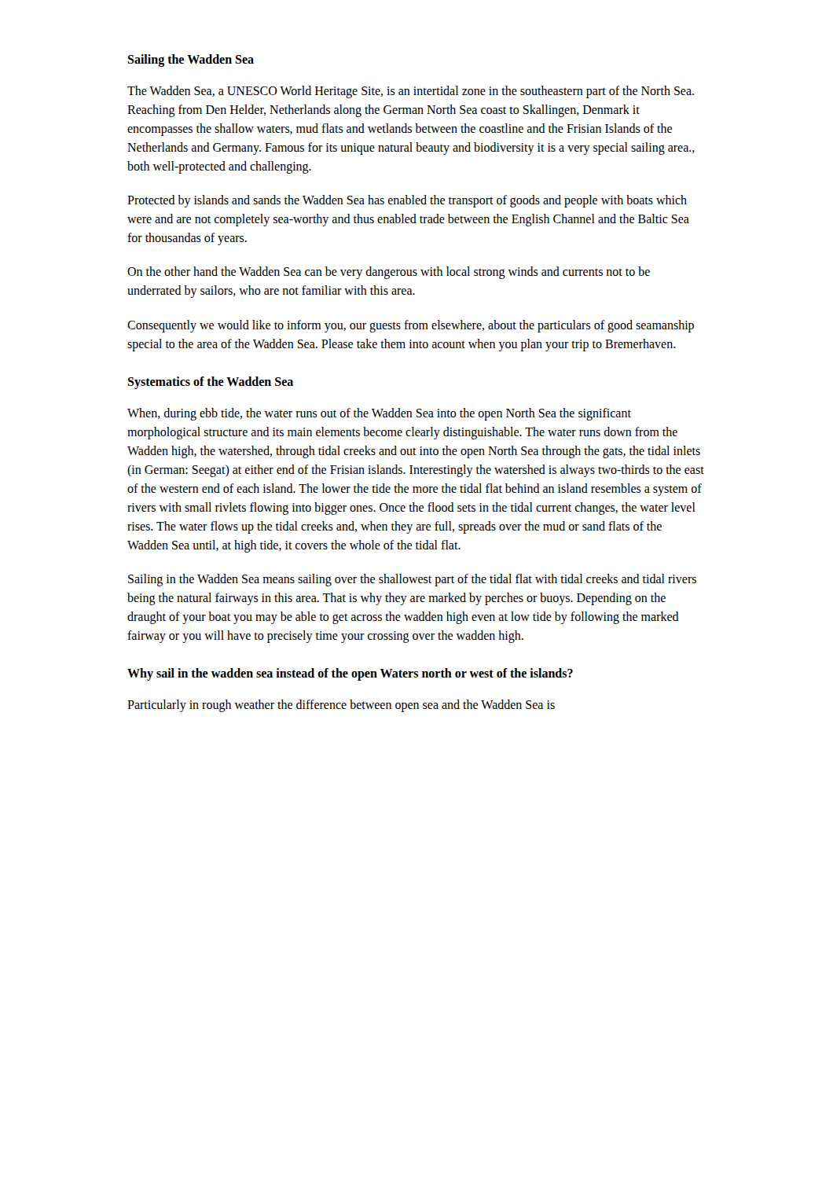Sailing the Wadden Sea
The Wadden Sea, a UNESCO World Heritage Site, is an intertidal zone in the southeastern part of the North Sea. Reaching from Den Helder, Netherlands along the German North Sea coast to Skallingen, Denmark it encompasses the shallow waters, mud flats and wetlands between the coastline and the Frisian Islands of the Netherlands and Germany. Famous for its unique natural beauty and biodiversity it is a very special sailing area., both well-protected and challenging.
Protected by islands and sands the Wadden Sea has enabled the transport of goods and people with boats which were and are not completely sea-worthy and thus enabled trade between the English Channel and the Baltic Sea for thousandas of years.
On the other hand the Wadden Sea can be very dangerous with local strong winds and currents not to be underrated by sailors, who are not familiar with this area.
Consequently we would like to inform you, our guests from elsewhere, about the particulars of good seamanship special to the area of the Wadden Sea. Please take them into acount when you plan your trip to Bremerhaven.
Systematics of the Wadden Sea
When, during ebb tide, the water runs out of the Wadden Sea into the open North Sea the significant morphological structure and its main elements become clearly distinguishable. The water runs down from the Wadden high, the watershed, through tidal creeks and out into the open North Sea through the gats, the tidal inlets (in German: Seegat) at either end of the Frisian islands. Interestingly the watershed is always two-thirds to the east of the western end of each island. The lower the tide the more the tidal flat behind an island resembles a system of rivers with small rivlets flowing into bigger ones. Once the flood sets in the tidal current changes, the water level rises. The water flows up the tidal creeks and, when they are full, spreads over the mud or sand flats of the Wadden Sea until, at high tide, it covers the whole of the tidal flat.
Sailing in the Wadden Sea means sailing over the shallowest part of the tidal flat with tidal creeks and tidal rivers being the natural fairways in this area. That is why they are marked by perches or buoys. Depending on the draught of your boat you may be able to get across the wadden high even at low tide by following the marked fairway or you will have to precisely time your crossing over the wadden high.
Why sail in the wadden sea instead of the open Waters north or west of the islands?
Particularly in rough weather the difference between open sea and the Wadden Sea is